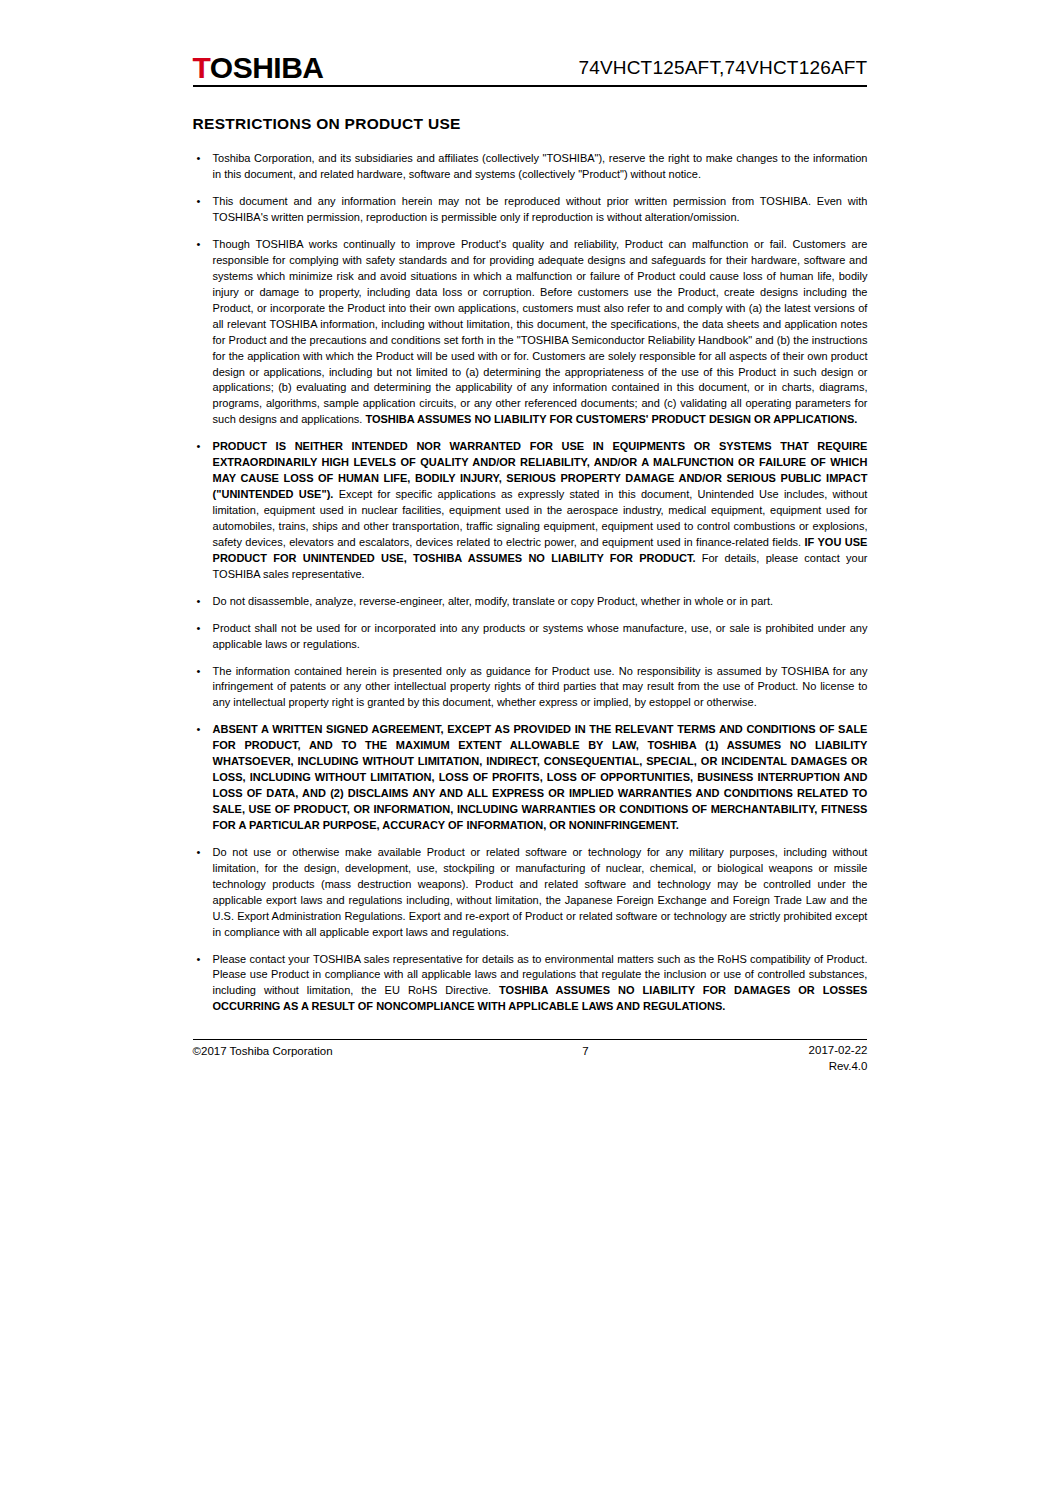TOSHIBA
74VHCT125AFT,74VHCT126AFT
RESTRICTIONS ON PRODUCT USE
Toshiba Corporation, and its subsidiaries and affiliates (collectively "TOSHIBA"), reserve the right to make changes to the information in this document, and related hardware, software and systems (collectively "Product") without notice.
This document and any information herein may not be reproduced without prior written permission from TOSHIBA. Even with TOSHIBA's written permission, reproduction is permissible only if reproduction is without alteration/omission.
Though TOSHIBA works continually to improve Product's quality and reliability, Product can malfunction or fail. Customers are responsible for complying with safety standards and for providing adequate designs and safeguards for their hardware, software and systems which minimize risk and avoid situations in which a malfunction or failure of Product could cause loss of human life, bodily injury or damage to property, including data loss or corruption. Before customers use the Product, create designs including the Product, or incorporate the Product into their own applications, customers must also refer to and comply with (a) the latest versions of all relevant TOSHIBA information, including without limitation, this document, the specifications, the data sheets and application notes for Product and the precautions and conditions set forth in the "TOSHIBA Semiconductor Reliability Handbook" and (b) the instructions for the application with which the Product will be used with or for. Customers are solely responsible for all aspects of their own product design or applications, including but not limited to (a) determining the appropriateness of the use of this Product in such design or applications; (b) evaluating and determining the applicability of any information contained in this document, or in charts, diagrams, programs, algorithms, sample application circuits, or any other referenced documents; and (c) validating all operating parameters for such designs and applications. TOSHIBA ASSUMES NO LIABILITY FOR CUSTOMERS' PRODUCT DESIGN OR APPLICATIONS.
PRODUCT IS NEITHER INTENDED NOR WARRANTED FOR USE IN EQUIPMENTS OR SYSTEMS THAT REQUIRE EXTRAORDINARILY HIGH LEVELS OF QUALITY AND/OR RELIABILITY, AND/OR A MALFUNCTION OR FAILURE OF WHICH MAY CAUSE LOSS OF HUMAN LIFE, BODILY INJURY, SERIOUS PROPERTY DAMAGE AND/OR SERIOUS PUBLIC IMPACT ("UNINTENDED USE"). Except for specific applications as expressly stated in this document, Unintended Use includes, without limitation, equipment used in nuclear facilities, equipment used in the aerospace industry, medical equipment, equipment used for automobiles, trains, ships and other transportation, traffic signaling equipment, equipment used to control combustions or explosions, safety devices, elevators and escalators, devices related to electric power, and equipment used in finance-related fields. IF YOU USE PRODUCT FOR UNINTENDED USE, TOSHIBA ASSUMES NO LIABILITY FOR PRODUCT. For details, please contact your TOSHIBA sales representative.
Do not disassemble, analyze, reverse-engineer, alter, modify, translate or copy Product, whether in whole or in part.
Product shall not be used for or incorporated into any products or systems whose manufacture, use, or sale is prohibited under any applicable laws or regulations.
The information contained herein is presented only as guidance for Product use. No responsibility is assumed by TOSHIBA for any infringement of patents or any other intellectual property rights of third parties that may result from the use of Product. No license to any intellectual property right is granted by this document, whether express or implied, by estoppel or otherwise.
ABSENT A WRITTEN SIGNED AGREEMENT, EXCEPT AS PROVIDED IN THE RELEVANT TERMS AND CONDITIONS OF SALE FOR PRODUCT, AND TO THE MAXIMUM EXTENT ALLOWABLE BY LAW, TOSHIBA (1) ASSUMES NO LIABILITY WHATSOEVER, INCLUDING WITHOUT LIMITATION, INDIRECT, CONSEQUENTIAL, SPECIAL, OR INCIDENTAL DAMAGES OR LOSS, INCLUDING WITHOUT LIMITATION, LOSS OF PROFITS, LOSS OF OPPORTUNITIES, BUSINESS INTERRUPTION AND LOSS OF DATA, AND (2) DISCLAIMS ANY AND ALL EXPRESS OR IMPLIED WARRANTIES AND CONDITIONS RELATED TO SALE, USE OF PRODUCT, OR INFORMATION, INCLUDING WARRANTIES OR CONDITIONS OF MERCHANTABILITY, FITNESS FOR A PARTICULAR PURPOSE, ACCURACY OF INFORMATION, OR NONINFRINGEMENT.
Do not use or otherwise make available Product or related software or technology for any military purposes, including without limitation, for the design, development, use, stockpiling or manufacturing of nuclear, chemical, or biological weapons or missile technology products (mass destruction weapons). Product and related software and technology may be controlled under the applicable export laws and regulations including, without limitation, the Japanese Foreign Exchange and Foreign Trade Law and the U.S. Export Administration Regulations. Export and re-export of Product or related software or technology are strictly prohibited except in compliance with all applicable export laws and regulations.
Please contact your TOSHIBA sales representative for details as to environmental matters such as the RoHS compatibility of Product. Please use Product in compliance with all applicable laws and regulations that regulate the inclusion or use of controlled substances, including without limitation, the EU RoHS Directive. TOSHIBA ASSUMES NO LIABILITY FOR DAMAGES OR LOSSES OCCURRING AS A RESULT OF NONCOMPLIANCE WITH APPLICABLE LAWS AND REGULATIONS.
©2017 Toshiba Corporation
7
2017-02-22
Rev.4.0